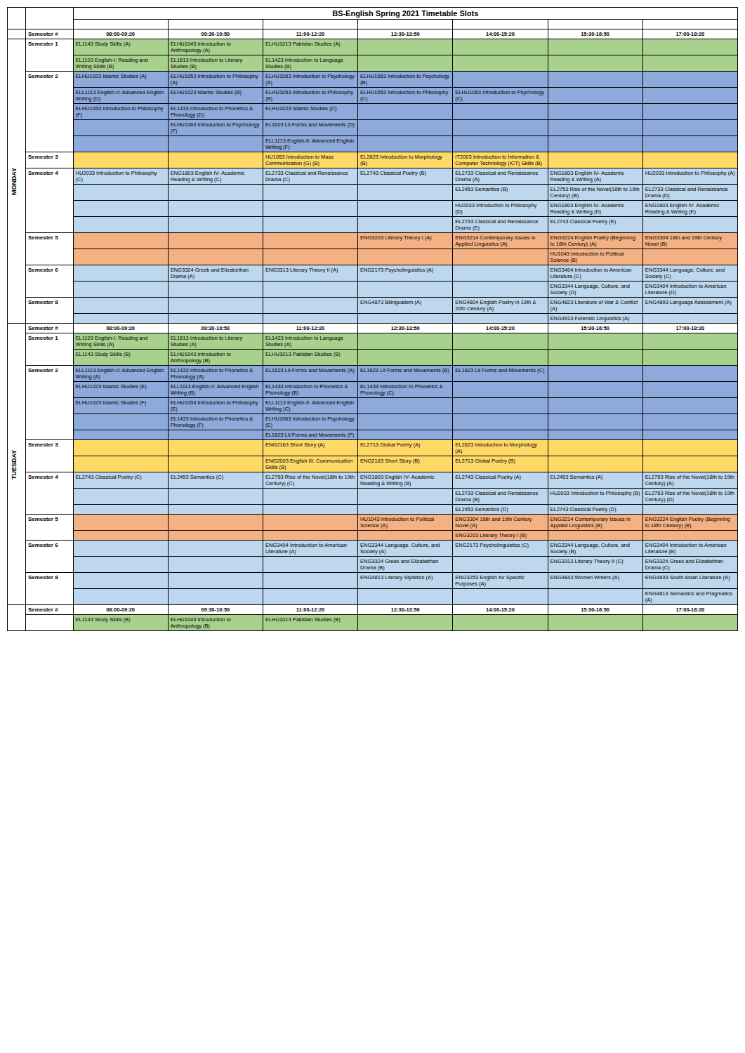| | | BS-English Spring 2021 Timetable Slots |
| | Semester # | 08:00-09:20 | 09:30-10:50 | 11:00-12:20 | 12:30-13:50 | 14:00-15:20 | 15:30-16:50 | 17:00-18:20 |
| MONDAY | Semester 1 | EL1143 Study Skills (A) | ELHU1043 Introduction to Anthropology (A) | ELHU1013 Pakistan Studies (A) | | | | |
| EL1103 English-I: Reading and Writing Skills (B) | EL1613 Introduction to Literary Studies (B) | EL1423 Introduction to Language Studies (B) | | | | |
| Semester 2 | ELHU1023 Islamic Studies (A) | ELHU1053 Introduction to Philosophy (A) | ELHU1063 Introduction to Psychology (A) | ELHU1063 Introduction to Psychology (B) | | | |
| ELL1113 English-II: Advanced English Writing (D) | ELHU1023 Islamic Studies (B) | ELHU1053 Introduction to Philosophy (B) | ELHU1053 Introduction to Philosophy (C) | ELHU1063 Introduction to Psychology (C) | | |
| ELHU1053 Introduction to Philosophy (F) | EL1433 Introduction to Phonetics & Phonology (D) | ELHU1023 Islamic Studies (C) | | | | |
| | ELHU1063 Introduction to Psychology (F) | EL1623 Lit Forms and Movements (D) | | | | |
| | | ELL1113 English-II: Advanced English Writing (F) | | | | |
| Semester 3 | | | HU1053 Introduction to Mass Communication (G) (B) | EL2623 Introduction to Morphology (B) | IT2003 Introduction to Information & Computer Technology (ICT) Skills (B) | | |
| Semester 4 | HU2033 Introduction to Philosophy (C) | ENG1803 English IV- Academic Reading & Writing (C) | EL2733 Classical and Renaissance Drama (C) | EL2743 Classical Poetry (B) | EL2733 Classical and Renaissance Drama (A) | ENG1803 English IV- Academic Reading & Writing (A) | HU2033 Introduction to Philosophy (A) |
| | | | | EL2453 Semantics (B) | EL2753 Rise of the Novel(18th to 19th Century) (B) | EL2733 Classical and Renaissance Drama (D) |
| | | | | HU2033 Introduction to Philosophy (D) | ENG1803 English IV- Academic Reading & Writing (D) | ENG1803 English IV- Academic Reading & Writing (E) |
| | | | | EL2733 Classical and Renaissance Drama (E) | EL2743 Classical Poetry (E) | |
| Semester 5 | | | | ENG3203 Literary Theory I (A) | ENG3214 Contemporary Issues in Applied Linguistics (A) | ENG3224 English Poetry (Beginning to 18th Century) (A) | ENG3304 18th and 19th Century Novel (B) |
| | | | | | HU1043 Introduction to Political Science (B) | |
| Semester 6 | | ENG3324 Greek and Elizabethan Drama (A) | ENG3313 Literary Theory II (A) | ENG2173 Psycholinguistics (A) | | ENG3404 Introduction to American Literature (C) | ENG3344 Language, Culture, and Society (C) |
| | | | | | ENG3344 Language, Culture, and Society (D) | ENG3404 Introduction to American Literature (D) |
| Semester 8 | | | | ENG4873 Bilingualism (A) | ENG4804 English Poetry in 19th & 20th Century (A) | ENG4823 Literature of War & Conflict (A) | ENG4893 Language Assessment (A) |
| | | | | | ENG4913 Forensic Linguistics (A) | |
| TUESDAY | Semester # | 08:00-09:20 | 09:30-10:50 | 11:00-12:20 | 12:30-13:50 | 14:00-15:20 | 15:30-16:50 | 17:00-18:20 |
| Semester 1 | EL1103 English-I: Reading and Writing Skills (A) | EL1613 Introduction to Literary Studies (A) | EL1423 Introduction to Language Studies (A) | | | | |
| EL1143 Study Skills (B) | ELHU1043 Introduction to Anthropology (B) | ELHU1013 Pakistan Studies (B) | | | | |
| Semester 2 | ELL1113 English-II: Advanced English Writing (A) | EL1433 Introduction to Phonetics & Phonology (A) | EL1623 Lit Forms and Movements (A) | EL1623 Lit Forms and Movements (B) | EL1623 Lit Forms and Movements (C) | | |
| ELHU1023 Islamic Studies (E) | ELL1113 English-II: Advanced English Writing (B) | EL1433 Introduction to Phonetics & Phonology (B) | EL1433 Introduction to Phonetics & Phonology (C) | | | |
| ELHU1023 Islamic Studies (F) | ELHU1053 Introduction to Philosophy (E) | ELL1113 English-II: Advanced English Writing (C) | | | | |
| | EL1433 Introduction to Phonetics & Phonology (F) | ELHU1063 Introduction to Psychology (E) | | | | |
| | | EL1623 Lit Forms and Movements (F) | | | | |
| Semester 3 | | | ENG2163 Short Story (A) | EL2713 Global Poetry (A) | EL2623 Introduction to Morphology (A) | | |
| | | ENG2003 English III: Communication Skills (B) | ENG2163 Short Story (B) | EL2713 Global Poetry (B) | | |
| Semester 4 | EL2743 Classical Poetry (C) | EL2453 Semantics (C) | EL2753 Rise of the Novel(18th to 19th Century) (C) | ENG1803 English IV- Academic Reading & Writing (B) | EL2743 Classical Poetry (A) | EL2453 Semantics (A) | EL2753 Rise of the Novel(18th to 19th Century) (A) |
| | | | | EL2733 Classical and Renaissance Drama (B) | HU2033 Introduction to Philosophy (B) | EL2753 Rise of the Novel(18th to 19th Century) (D) |
| | | | | EL2453 Semantics (D) | EL2743 Classical Poetry (D) | |
| Semester 5 | | | | HU1043 Introduction to Political Science (A) | ENG3304 18th and 19th Century Novel (A) | ENG3214 Contemporary Issues in Applied Linguistics (B) | ENG3224 English Poetry (Beginning to 18th Century) (B) |
| | | | | ENG3203 Literary Theory I (B) | | |
| Semester 6 | | | ENG3404 Introduction to American Literature (A) | ENG3344 Language, Culture, and Society (A) | ENG2173 Psycholinguistics (C) | ENG3344 Language, Culture, and Society (B) | ENG3404 Introduction to American Literature (B) |
| | | | ENG3324 Greek and Elizabethan Drama (B) | | ENG3313 Literary Theory II (C) | ENG3324 Greek and Elizabethan Drama (C) |
| Semester 8 | | | | ENG4813 Literary Stylistics (A) | ENG3253 English for Specific Purposes (A) | ENG4843 Women Writers (A) | ENG4833 South Asian Literature (A) |
| | | | | | | ENG4814 Semantics and Pragmatics (A) |
| | Semester # | 08:00-09:20 | 09:30-10:50 | 11:00-12:20 | 12:30-13:50 | 14:00-15:20 | 15:30-16:50 | 17:00-18:20 |
| | EL1143 Study Skills (B) | ELHU1043 Introduction to Anthropology (B) | ELHU1013 Pakistan Studies (B) | | | | |